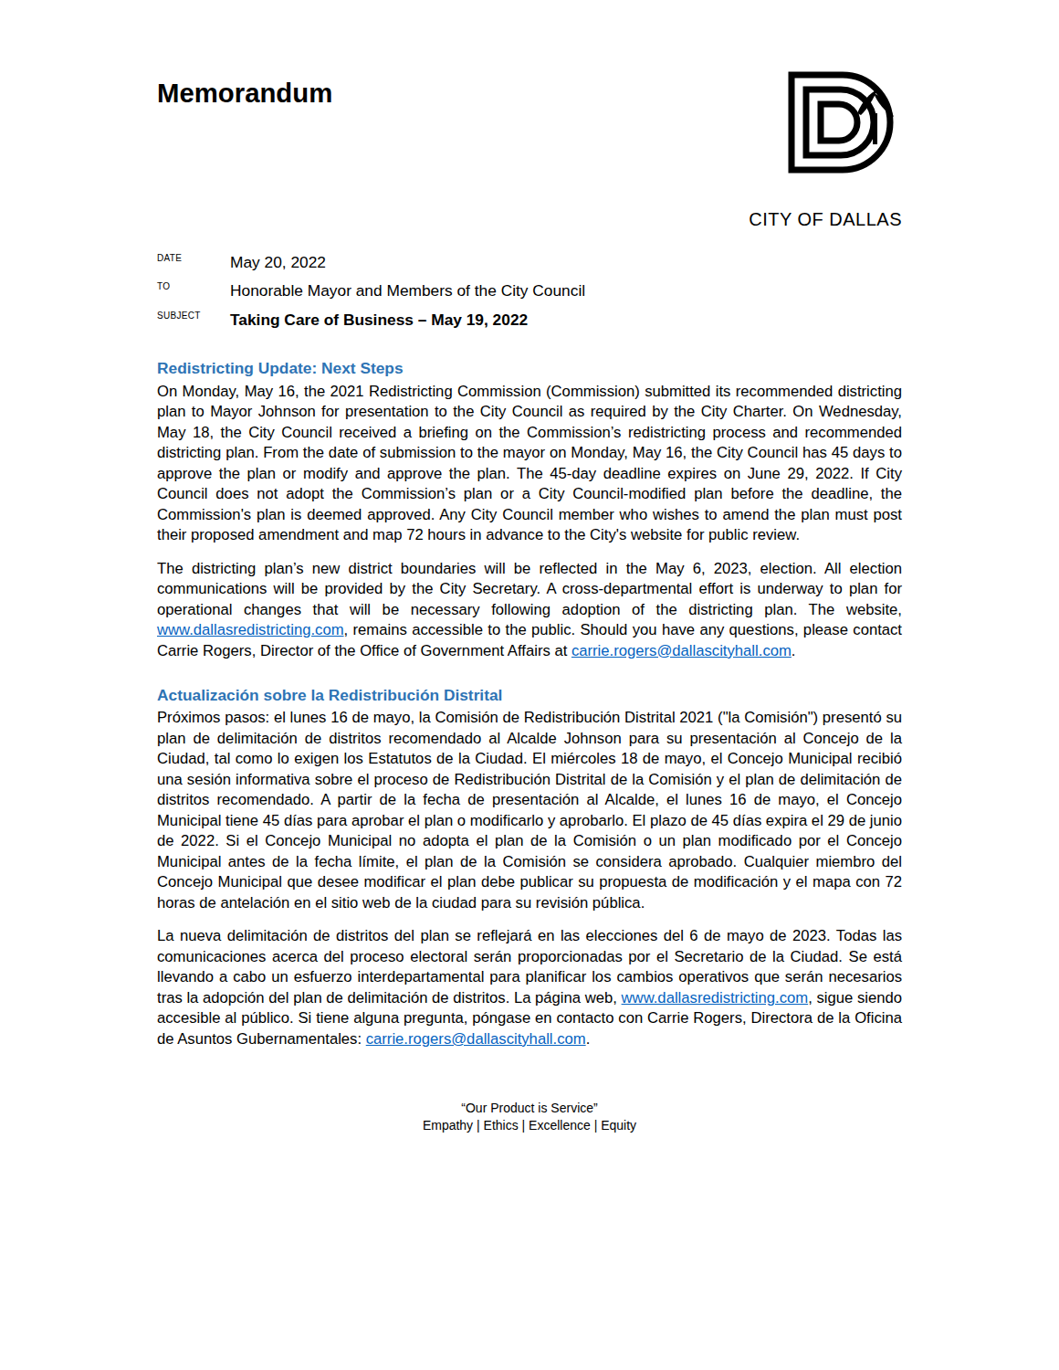Memorandum
CITY OF DALLAS
| DATE | May 20, 2022 |
| TO | Honorable Mayor and Members of the City Council |
| SUBJECT | Taking Care of Business – May 19, 2022 |
Redistricting Update: Next Steps
On Monday, May 16, the 2021 Redistricting Commission (Commission) submitted its recommended districting plan to Mayor Johnson for presentation to the City Council as required by the City Charter. On Wednesday, May 18, the City Council received a briefing on the Commission’s redistricting process and recommended districting plan. From the date of submission to the mayor on Monday, May 16, the City Council has 45 days to approve the plan or modify and approve the plan. The 45-day deadline expires on June 29, 2022. If City Council does not adopt the Commission’s plan or a City Council-modified plan before the deadline, the Commission's plan is deemed approved. Any City Council member who wishes to amend the plan must post their proposed amendment and map 72 hours in advance to the City's website for public review.
The districting plan’s new district boundaries will be reflected in the May 6, 2023, election. All election communications will be provided by the City Secretary. A cross-departmental effort is underway to plan for operational changes that will be necessary following adoption of the districting plan. The website, www.dallasredistricting.com, remains accessible to the public. Should you have any questions, please contact Carrie Rogers, Director of the Office of Government Affairs at carrie.rogers@dallascityhall.com.
Actualización sobre la Redistribución Distrital
Próximos pasos: el lunes 16 de mayo, la Comisión de Redistribución Distrital 2021 ("la Comisión") presentó su plan de delimitación de distritos recomendado al Alcalde Johnson para su presentación al Concejo de la Ciudad, tal como lo exigen los Estatutos de la Ciudad. El miércoles 18 de mayo, el Concejo Municipal recibió una sesión informativa sobre el proceso de Redistribución Distrital de la Comisión y el plan de delimitación de distritos recomendado. A partir de la fecha de presentación al Alcalde, el lunes 16 de mayo, el Concejo Municipal tiene 45 días para aprobar el plan o modificarlo y aprobarlo. El plazo de 45 días expira el 29 de junio de 2022. Si el Concejo Municipal no adopta el plan de la Comisión o un plan modificado por el Concejo Municipal antes de la fecha límite, el plan de la Comisión se considera aprobado. Cualquier miembro del Concejo Municipal que desee modificar el plan debe publicar su propuesta de modificación y el mapa con 72 horas de antelación en el sitio web de la ciudad para su revisión pública.
La nueva delimitación de distritos del plan se reflejará en las elecciones del 6 de mayo de 2023. Todas las comunicaciones acerca del proceso electoral serán proporcionadas por el Secretario de la Ciudad. Se está llevando a cabo un esfuerzo interdepartamental para planificar los cambios operativos que serán necesarios tras la adopción del plan de delimitación de distritos. La página web, www.dallasredistricting.com, sigue siendo accesible al público. Si tiene alguna pregunta, póngase en contacto con Carrie Rogers, Directora de la Oficina de Asuntos Gubernamentales: carrie.rogers@dallascityhall.com.
“Our Product is Service”
Empathy | Ethics | Excellence | Equity